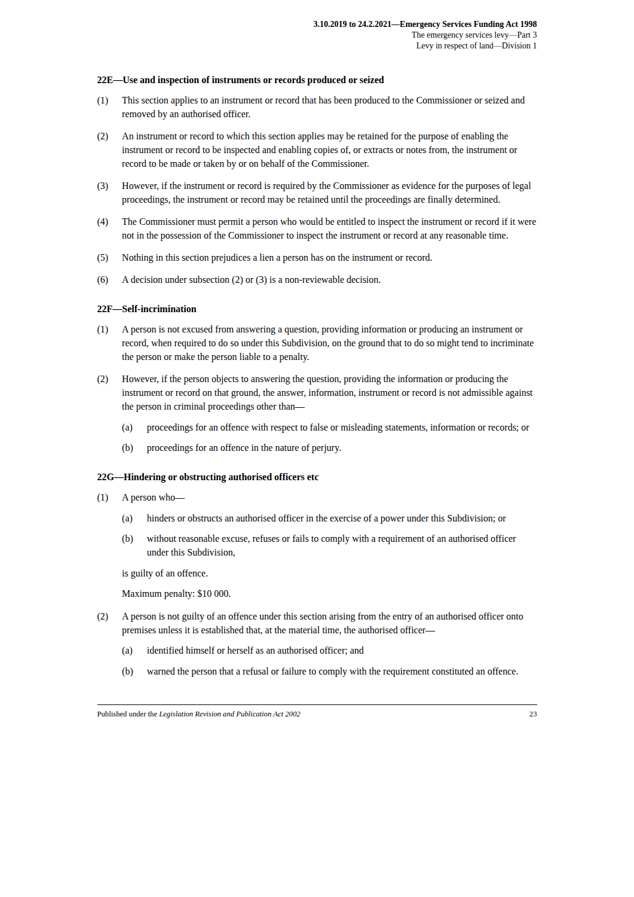3.10.2019 to 24.2.2021—Emergency Services Funding Act 1998
The emergency services levy—Part 3
Levy in respect of land—Division 1
22E—Use and inspection of instruments or records produced or seized
(1) This section applies to an instrument or record that has been produced to the Commissioner or seized and removed by an authorised officer.
(2) An instrument or record to which this section applies may be retained for the purpose of enabling the instrument or record to be inspected and enabling copies of, or extracts or notes from, the instrument or record to be made or taken by or on behalf of the Commissioner.
(3) However, if the instrument or record is required by the Commissioner as evidence for the purposes of legal proceedings, the instrument or record may be retained until the proceedings are finally determined.
(4) The Commissioner must permit a person who would be entitled to inspect the instrument or record if it were not in the possession of the Commissioner to inspect the instrument or record at any reasonable time.
(5) Nothing in this section prejudices a lien a person has on the instrument or record.
(6) A decision under subsection (2) or (3) is a non-reviewable decision.
22F—Self-incrimination
(1) A person is not excused from answering a question, providing information or producing an instrument or record, when required to do so under this Subdivision, on the ground that to do so might tend to incriminate the person or make the person liable to a penalty.
(2) However, if the person objects to answering the question, providing the information or producing the instrument or record on that ground, the answer, information, instrument or record is not admissible against the person in criminal proceedings other than—
(a) proceedings for an offence with respect to false or misleading statements, information or records; or
(b) proceedings for an offence in the nature of perjury.
22G—Hindering or obstructing authorised officers etc
(1) A person who—
(a) hinders or obstructs an authorised officer in the exercise of a power under this Subdivision; or
(b) without reasonable excuse, refuses or fails to comply with a requirement of an authorised officer under this Subdivision,
is guilty of an offence.
Maximum penalty: $10 000.
(2) A person is not guilty of an offence under this section arising from the entry of an authorised officer onto premises unless it is established that, at the material time, the authorised officer—
(a) identified himself or herself as an authorised officer; and
(b) warned the person that a refusal or failure to comply with the requirement constituted an offence.
Published under the Legislation Revision and Publication Act 2002 23